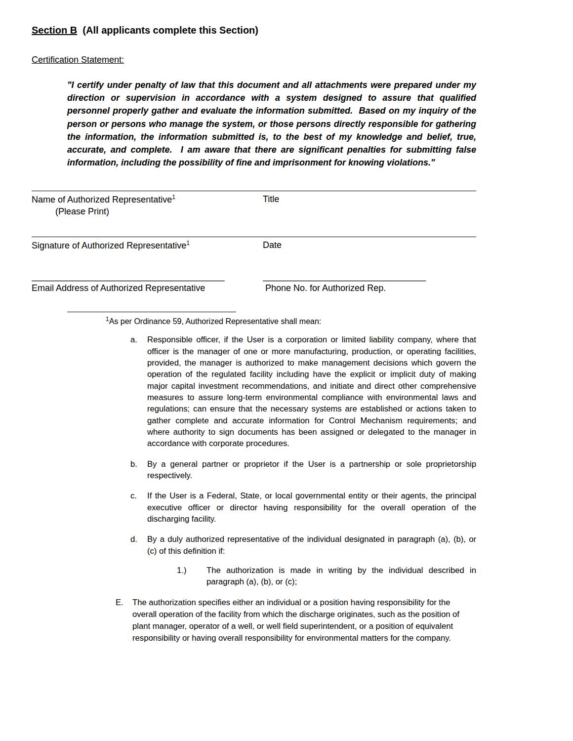Section B (All applicants complete this Section)
Certification Statement:
"I certify under penalty of law that this document and all attachments were prepared under my direction or supervision in accordance with a system designed to assure that qualified personnel properly gather and evaluate the information submitted. Based on my inquiry of the person or persons who manage the system, or those persons directly responsible for gathering the information, the information submitted is, to the best of my knowledge and belief, true, accurate, and complete. I am aware that there are significant penalties for submitting false information, including the possibility of fine and imprisonment for knowing violations."
| Name of Authorized Representative 1 (Please Print) | Title |
| Signature of Authorized Representative 1 | Date |
| _______________________________________ Email Address of Authorized Representative | _________________________________ Phone No. for Authorized Rep. |
1As per Ordinance 59, Authorized Representative shall mean:
a. Responsible officer, if the User is a corporation or limited liability company, where that officer is the manager of one or more manufacturing, production, or operating facilities, provided, the manager is authorized to make management decisions which govern the operation of the regulated facility including have the explicit or implicit duty of making major capital investment recommendations, and initiate and direct other comprehensive measures to assure long-term environmental compliance with environmental laws and regulations; can ensure that the necessary systems are established or actions taken to gather complete and accurate information for Control Mechanism requirements; and where authority to sign documents has been assigned or delegated to the manager in accordance with corporate procedures.
b. By a general partner or proprietor if the User is a partnership or sole proprietorship respectively.
c. If the User is a Federal, State, or local governmental entity or their agents, the principal executive officer or director having responsibility for the overall operation of the discharging facility.
d. By a duly authorized representative of the individual designated in paragraph (a), (b), or (c) of this definition if:
1.) The authorization is made in writing by the individual described in paragraph (a), (b), or (c);
E. The authorization specifies either an individual or a position having responsibility for the overall operation of the facility from which the discharge originates, such as the position of plant manager, operator of a well, or well field superintendent, or a position of equivalent responsibility or having overall responsibility for environmental matters for the company.